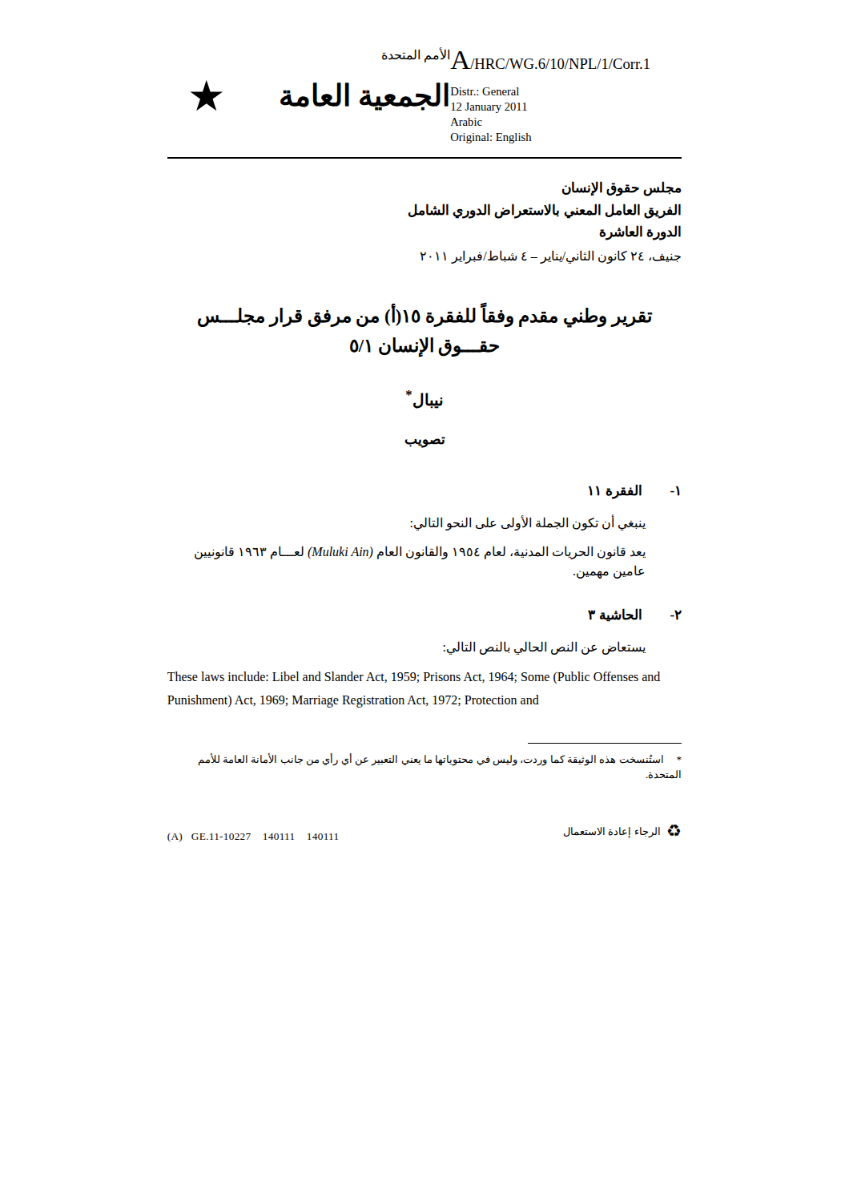| A /HRC/WG.6/10/NPL/1/Corr.1 | الأمم المتحدة |
| Distr.: General 12 January 2011 Arabic Original: English | / الجمعية العامة / ★ / |
مجلس حقوق الإنسان
الفريق العامل المعني بالاستعراض الدوري الشامل
الدورة العاشرة
جنيف، ٢٤ كانون الثاني/يناير – ٤ شباط/فبراير ٢٠١١
تقرير وطني مقدم وفقاً للفقرة ١٥(أ) من مرفق قرار مجلـــس حقـــوق الإنسان ٥/١
نيبال*
تصويب
١- الفقرة ١١
ينبغي أن تكون الجملة الأولى على النحو التالي:
يعد قانون الحريات المدنية، لعام ١٩٥٤ والقانون العام (Muluki Ain) لعـــام ١٩٦٣ قانونيين عامين مهمين.
٢- الحاشية ٣
يستعاض عن النص الحالي بالنص التالي:
These laws include: Libel and Slander Act, 1959; Prisons Act, 1964; Some (Public Offenses and Punishment) Act, 1969; Marriage Registration Act, 1972; Protection and
*استُنسخت هذه الوثيقة كما وردت، وليس في محتوياتها ما يعني التعبير عن أي رأي من جانب الأمانة العامة للأمم المتحدة.
♻ الرجاء إعادة الاستعمال
(A) GE.11-10227 140111 140111